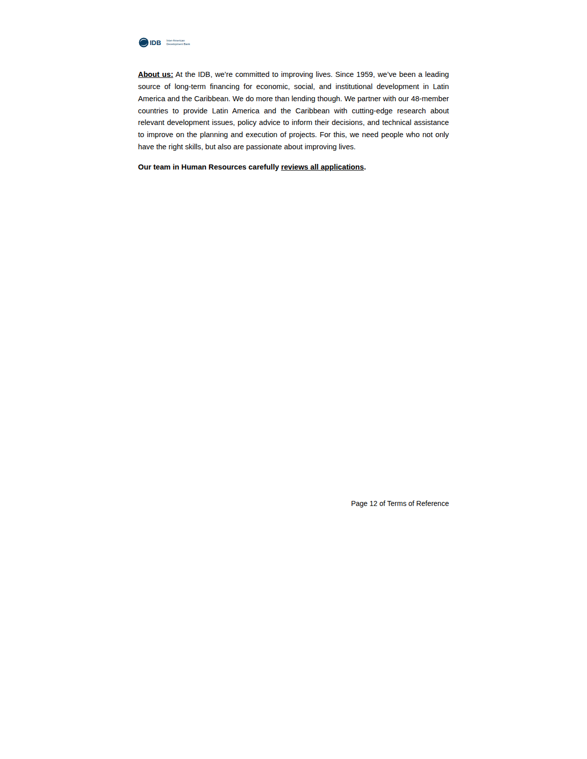IDB Inter-American Development Bank
About us: At the IDB, we’re committed to improving lives. Since 1959, we’ve been a leading source of long-term financing for economic, social, and institutional development in Latin America and the Caribbean. We do more than lending though. We partner with our 48-member countries to provide Latin America and the Caribbean with cutting-edge research about relevant development issues, policy advice to inform their decisions, and technical assistance to improve on the planning and execution of projects. For this, we need people who not only have the right skills, but also are passionate about improving lives.
Our team in Human Resources carefully reviews all applications.
Page 12 of Terms of Reference